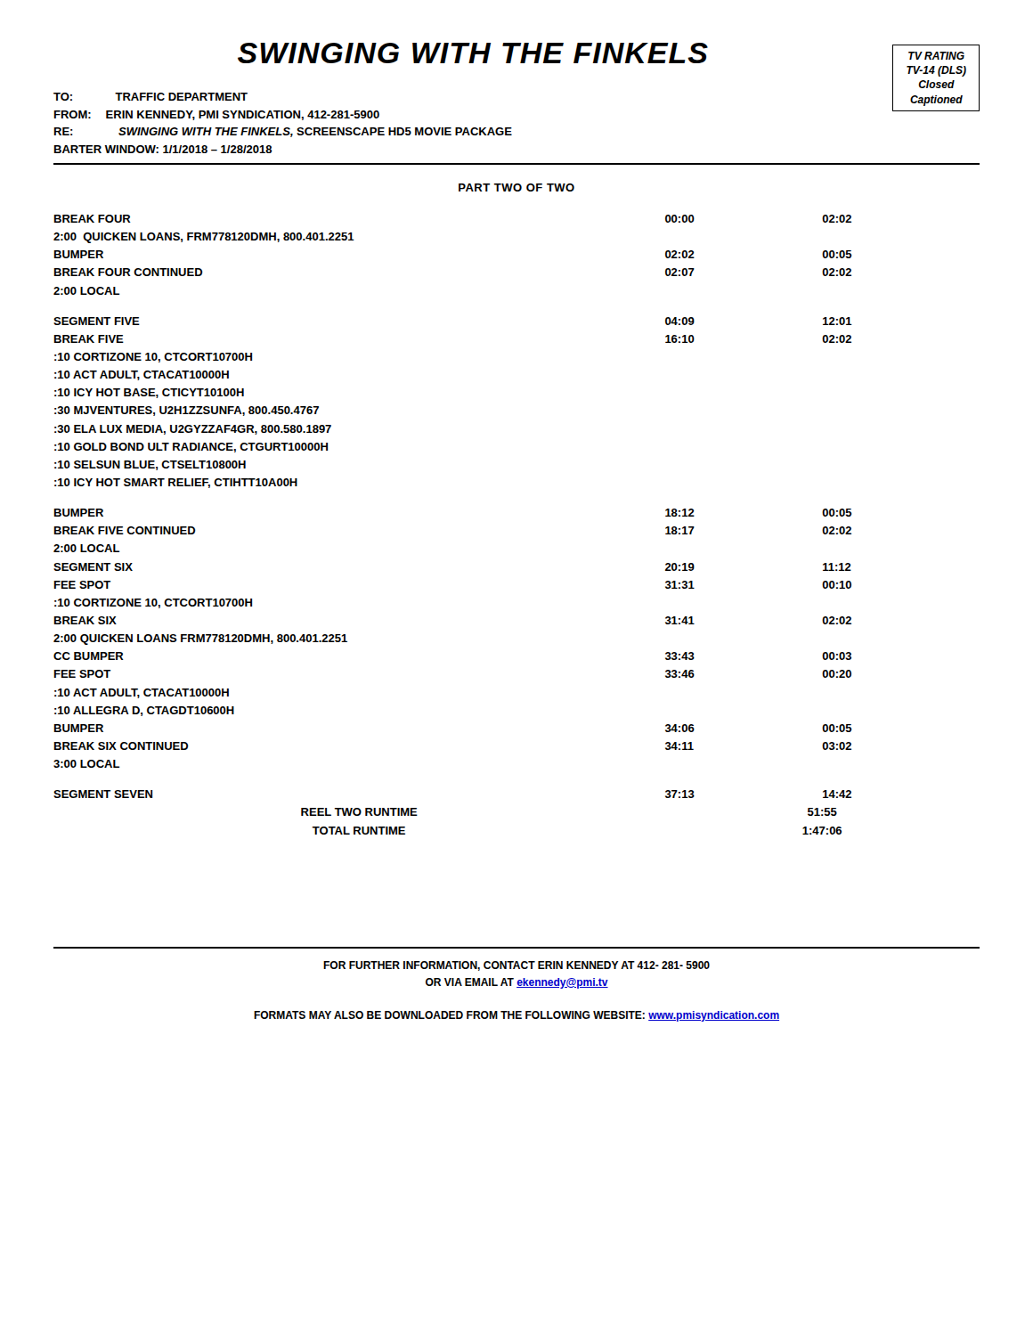TV RATING
TV-14 (DLS)
Closed
Captioned
SWINGING WITH THE FINKELS
TO: TRAFFIC DEPARTMENT
FROM: ERIN KENNEDY, PMI SYNDICATION, 412-281-5900
RE: SWINGING WITH THE FINKELS, SCREENSCAPE HD5 MOVIE PACKAGE
BARTER WINDOW: 1/1/2018 – 1/28/2018
PART TWO OF TWO
| BREAK FOUR | 00:00 | 02:02 |
| 2:00 QUICKEN LOANS, FRM778120DMH, 800.401.2251 | | |
| BUMPER | 02:02 | 00:05 |
| BREAK FOUR CONTINUED | 02:07 | 02:02 |
| 2:00 LOCAL | | |
| SEGMENT FIVE | 04:09 | 12:01 |
| BREAK FIVE | 16:10 | 02:02 |
| :10 CORTIZONE 10, CTCORT10700H | | |
| :10 ACT ADULT, CTACAT10000H | | |
| :10 ICY HOT BASE, CTICYT10100H | | |
| :30 MJVENTURES, U2H1ZZSUNFA, 800.450.4767 | | |
| :30 ELA LUX MEDIA, U2GYZZAF4GR, 800.580.1897 | | |
| :10 GOLD BOND ULT RADIANCE, CTGURT10000H | | |
| :10 SELSUN BLUE, CTSELT10800H | | |
| :10 ICY HOT SMART RELIEF, CTIHTT10A00H | | |
| BUMPER | 18:12 | 00:05 |
| BREAK FIVE CONTINUED | 18:17 | 02:02 |
| 2:00 LOCAL | | |
| SEGMENT SIX | 20:19 | 11:12 |
| FEE SPOT | 31:31 | 00:10 |
| :10 CORTIZONE 10, CTCORT10700H | | |
| BREAK SIX | 31:41 | 02:02 |
| 2:00 QUICKEN LOANS FRM778120DMH, 800.401.2251 | | |
| CC BUMPER | 33:43 | 00:03 |
| FEE SPOT | 33:46 | 00:20 |
| :10 ACT ADULT, CTACAT10000H | | |
| :10 ALLEGRA D, CTAGDT10600H | | |
| BUMPER | 34:06 | 00:05 |
| BREAK SIX CONTINUED | 34:11 | 03:02 |
| 3:00 LOCAL | | |
| SEGMENT SEVEN | 37:13 | 14:42 |
| REEL TWO RUNTIME | 51:55 |
| TOTAL RUNTIME | 1:47:06 |
FOR FURTHER INFORMATION, CONTACT ERIN KENNEDY AT 412- 281- 5900
OR VIA EMAIL AT ekennedy@pmi.tv
FORMATS MAY ALSO BE DOWNLOADED FROM THE FOLLOWING WEBSITE: www.pmisyndication.com